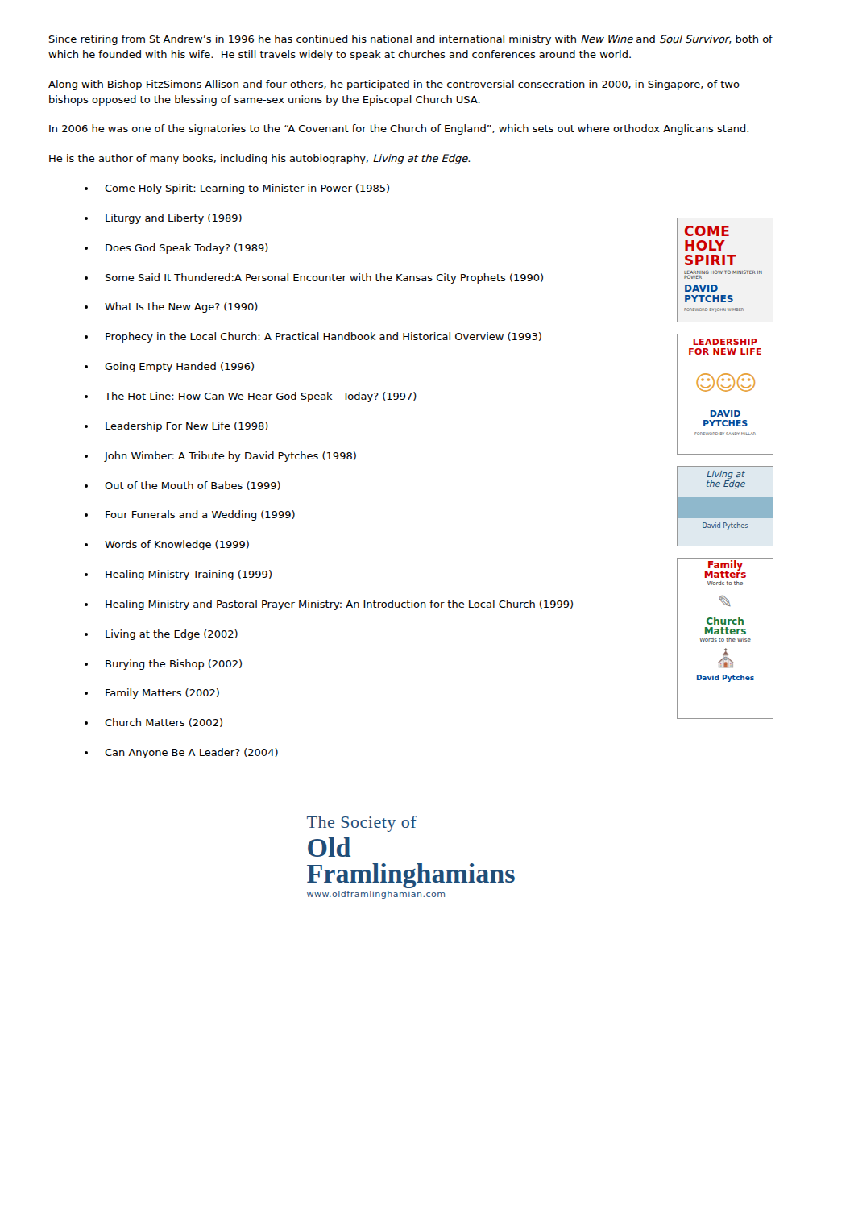Since retiring from St Andrew’s in 1996 he has continued his national and international ministry with New Wine and Soul Survivor, both of which he founded with his wife. He still travels widely to speak at churches and conferences around the world.
Along with Bishop FitzSimons Allison and four others, he participated in the controversial consecration in 2000, in Singapore, of two bishops opposed to the blessing of same-sex unions by the Episcopal Church USA.
In 2006 he was one of the signatories to the “A Covenant for the Church of England”, which sets out where orthodox Anglicans stand.
He is the author of many books, including his autobiography, Living at the Edge.
COME
HOLY
SPIRIT
LEARNING HOW TO MINISTER IN POWER
DAVID
PYTCHES
FOREWORD BY JOHN WIMBER
LEADERSHIP
FOR NEW LIFE
☺☺☺
DAVID
PYTCHES
FOREWORD BY SANDY MILLAR
Living at
the Edge
David Pytches
Family
Matters
Words to the
✎
Church
Matters
Words to the Wise
⛪
David Pytches
Come Holy Spirit: Learning to Minister in Power (1985)
Liturgy and Liberty (1989)
Does God Speak Today? (1989)
Some Said It Thundered:A Personal Encounter with the Kansas City Prophets (1990)
What Is the New Age? (1990)
Prophecy in the Local Church: A Practical Handbook and Historical Overview (1993)
Going Empty Handed (1996)
The Hot Line: How Can We Hear God Speak - Today? (1997)
Leadership For New Life (1998)
John Wimber: A Tribute by David Pytches (1998)
Out of the Mouth of Babes (1999)
Four Funerals and a Wedding (1999)
Words of Knowledge (1999)
Healing Ministry Training (1999)
Healing Ministry and Pastoral Prayer Ministry: An Introduction for the Local Church (1999)
Living at the Edge (2002)
Burying the Bishop (2002)
Family Matters (2002)
Church Matters (2002)
Can Anyone Be A Leader? (2004)
The Society of
Old
Framlinghamians
www.oldframlinghamian.com